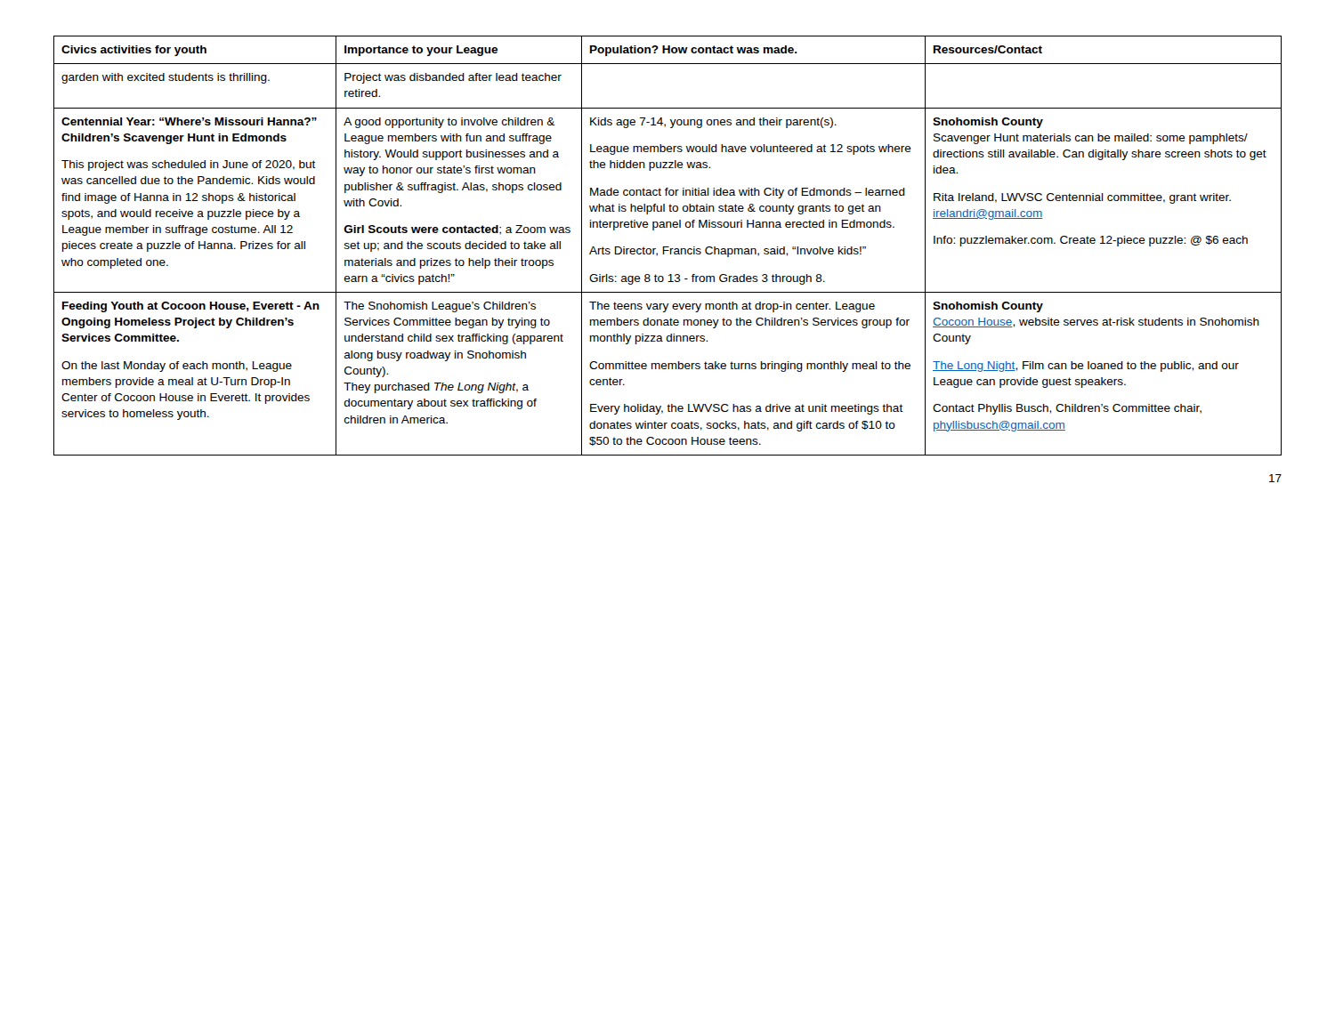| Civics activities for youth | Importance to your League | Population? How contact was made. | Resources/Contact |
| --- | --- | --- | --- |
| garden with excited students is thrilling. | Project was disbanded after lead teacher retired. | | |
| Centennial Year: “Where’s Missouri Hanna?” Children’s Scavenger Hunt in Edmonds This project was scheduled in June of 2020, but was cancelled due to the Pandemic. Kids would find image of Hanna in 12 shops & historical spots, and would receive a puzzle piece by a League member in suffrage costume. All 12 pieces create a puzzle of Hanna. Prizes for all who completed one. | A good opportunity to involve children & League members with fun and suffrage history. Would support businesses and a way to honor our state’s first woman publisher & suffragist. Alas, shops closed with Covid. Girl Scouts were contacted ; a Zoom was set up; and the scouts decided to take all materials and prizes to help their troops earn a “civics patch!” | Kids age 7-14, young ones and their parent(s). League members would have volunteered at 12 spots where the hidden puzzle was. Made contact for initial idea with City of Edmonds – learned what is helpful to obtain state & county grants to get an interpretive panel of Missouri Hanna erected in Edmonds. Arts Director, Francis Chapman, said, “Involve kids!” Girls: age 8 to 13 - from Grades 3 through 8. | Snohomish County Scavenger Hunt materials can be mailed: some pamphlets/ directions still available. Can digitally share screen shots to get idea. Rita Ireland, LWVSC Centennial committee, grant writer. irelandri@gmail.com Info: puzzlemaker.com. Create 12-piece puzzle: @ $6 each |
| Feeding Youth at Cocoon House, Everett - An Ongoing Homeless Project by Children’s Services Committee. On the last Monday of each month, League members provide a meal at U-Turn Drop-In Center of Cocoon House in Everett. It provides services to homeless youth. | The Snohomish League’s Children’s Services Committee began by trying to understand child sex trafficking (apparent along busy roadway in Snohomish County). They purchased The Long Night , a documentary about sex trafficking of children in America. | The teens vary every month at drop-in center. League members donate money to the Children’s Services group for monthly pizza dinners. Committee members take turns bringing monthly meal to the center. Every holiday, the LWVSC has a drive at unit meetings that donates winter coats, socks, hats, and gift cards of $10 to $50 to the Cocoon House teens. | Snohomish County Cocoon House , website serves at-risk students in Snohomish County The Long Night , Film can be loaned to the public, and our League can provide guest speakers. Contact Phyllis Busch, Children’s Committee chair, phyllisbusch@gmail.com |
17